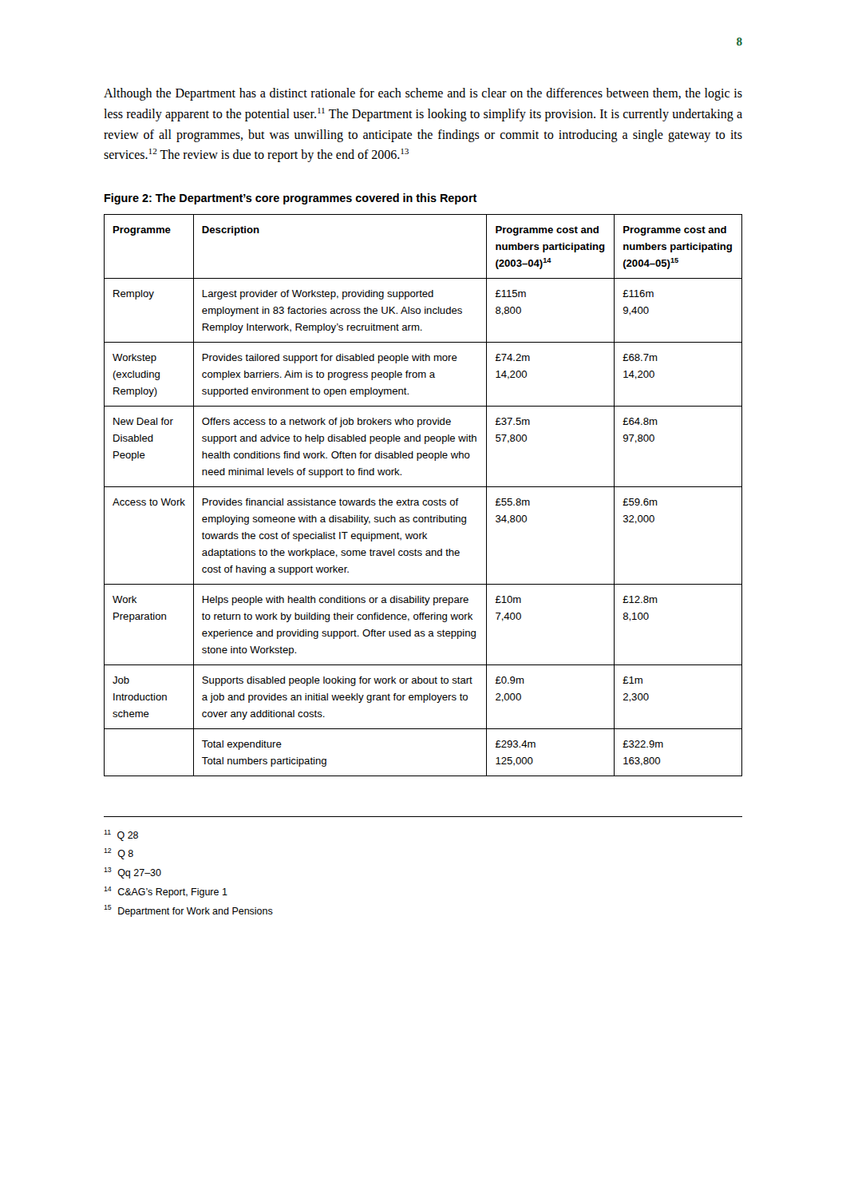8
Although the Department has a distinct rationale for each scheme and is clear on the differences between them, the logic is less readily apparent to the potential user.11 The Department is looking to simplify its provision. It is currently undertaking a review of all programmes, but was unwilling to anticipate the findings or commit to introducing a single gateway to its services.12 The review is due to report by the end of 2006.13
Figure 2: The Department’s core programmes covered in this Report
| Programme | Description | Programme cost and numbers participating (2003–04) 14 | Programme cost and numbers participating (2004–05) 15 |
| --- | --- | --- | --- |
| Remploy | Largest provider of Workstep, providing supported employment in 83 factories across the UK. Also includes Remploy Interwork, Remploy’s recruitment arm. | £115m 8,800 | £116m 9,400 |
| Workstep (excluding Remploy) | Provides tailored support for disabled people with more complex barriers. Aim is to progress people from a supported environment to open employment. | £74.2m 14,200 | £68.7m 14,200 |
| New Deal for Disabled People | Offers access to a network of job brokers who provide support and advice to help disabled people and people with health conditions find work. Often for disabled people who need minimal levels of support to find work. | £37.5m 57,800 | £64.8m 97,800 |
| Access to Work | Provides financial assistance towards the extra costs of employing someone with a disability, such as contributing towards the cost of specialist IT equipment, work adaptations to the workplace, some travel costs and the cost of having a support worker. | £55.8m 34,800 | £59.6m 32,000 |
| Work Preparation | Helps people with health conditions or a disability prepare to return to work by building their confidence, offering work experience and providing support. Ofter used as a stepping stone into Workstep. | £10m 7,400 | £12.8m 8,100 |
| Job Introduction scheme | Supports disabled people looking for work or about to start a job and provides an initial weekly grant for employers to cover any additional costs. | £0.9m 2,000 | £1m 2,300 |
| | Total expenditure Total numbers participating | £293.4m 125,000 | £322.9m 163,800 |
11 Q 28
12 Q 8
13 Qq 27–30
14 C&AG’s Report, Figure 1
15 Department for Work and Pensions